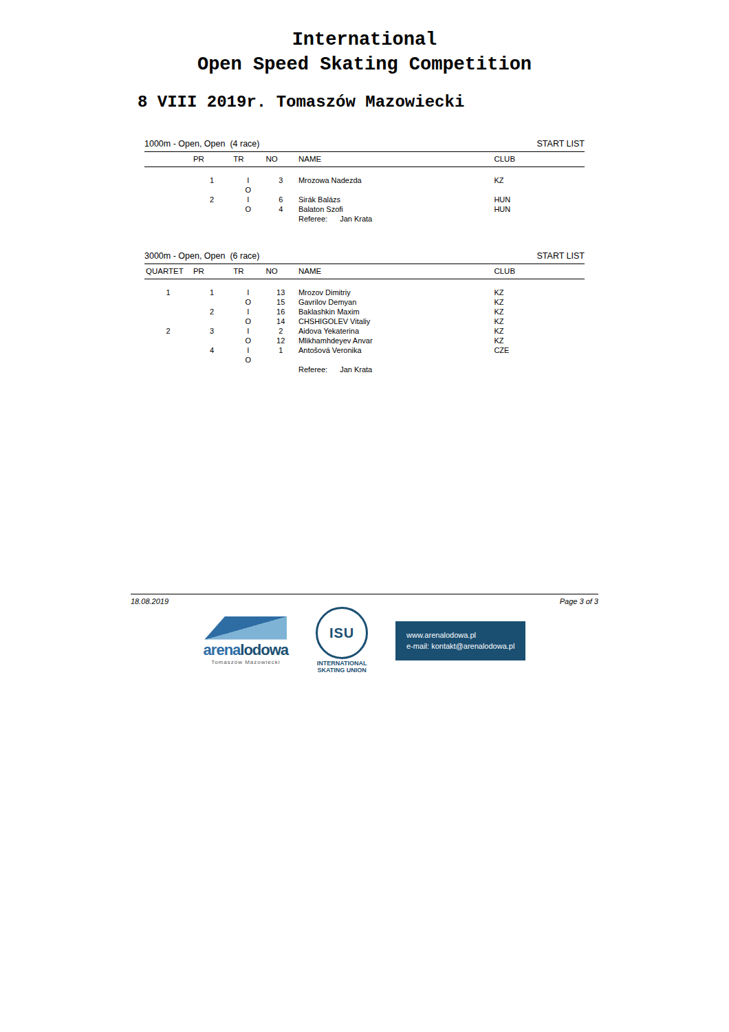International
Open Speed Skating Competition
8 VIII 2019r. Tomaszów Mazowiecki
1000m - Open, Open (4 race)
START LIST
| | PR | TR | NO | NAME | CLUB |
| --- | --- | --- | --- | --- | --- |
| | 1 | I | 3 | Mrozowa Nadezda | KZ |
| | | O | | | |
| | 2 | I | 6 | Sirák Balázs | HUN |
| | | O | 4 | Balaton Szofi | HUN |
| | Referee: Jan Krata |
3000m - Open, Open (6 race)
START LIST
| QUARTET | PR | TR | NO | NAME | CLUB |
| --- | --- | --- | --- | --- | --- |
| 1 | 1 | I | 13 | Mrozov Dimitriy | KZ |
| | | O | 15 | Gavrilov Demyan | KZ |
| | 2 | I | 16 | Baklashkin Maxim | KZ |
| | | O | 14 | CHSHIGOLEV Vitaliy | KZ |
| 2 | 3 | I | 2 | Aidova Yekaterina | KZ |
| | | O | 12 | Mlikhamhdeyev Anvar | KZ |
| | 4 | I | 1 | Antošová Veronika | CZE |
| | | O | | | |
| | Referee: Jan Krata |
18.08.2019
Page 3 of 3
arenalodowa
Tomaszów Mazowiecki
INTERNATIONAL
SKATING UNION
www.arenalodowa.pl
e-mail: kontakt@arenalodowa.pl